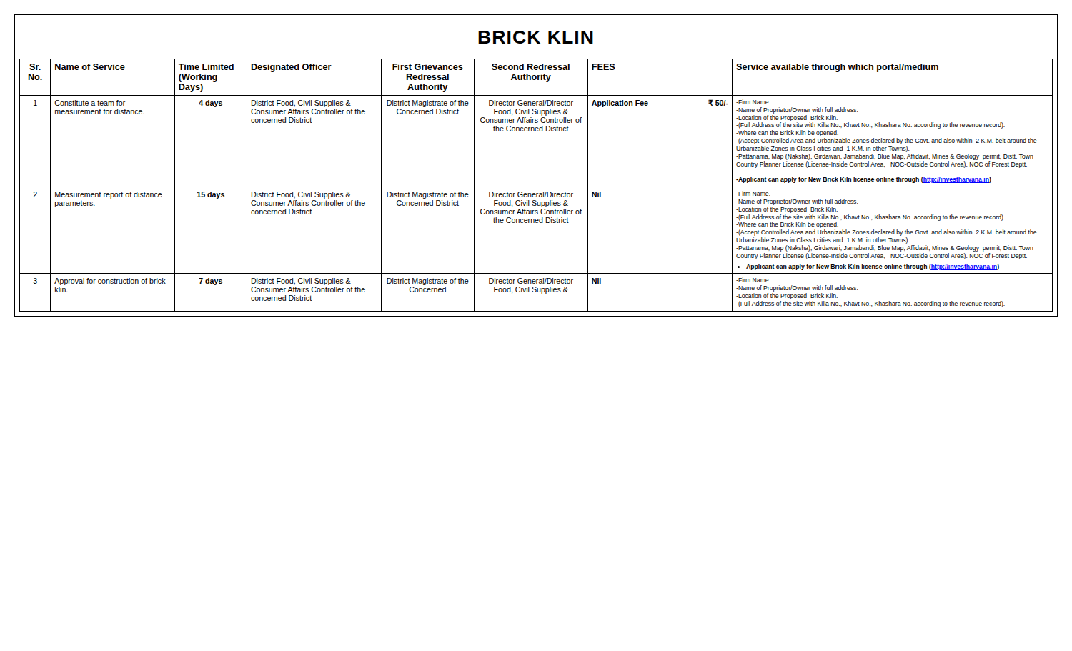BRICK KLIN
| Sr. No. | Name of Service | Time Limited (Working Days) | Designated Officer | First Grievances Redressal Authority | Second Redressal Authority | FEES | Service available through which portal/medium |
| --- | --- | --- | --- | --- | --- | --- | --- |
| 1 | Constitute a team for measurement for distance. | 4 days | District Food, Civil Supplies & Consumer Affairs Controller of the concerned District | District Magistrate of the Concerned District | Director General/Director Food, Civil Supplies & Consumer Affairs Controller of the Concerned District | Application Fee ₹ 50/- | -Firm Name. -Name of Proprietor/Owner with full address. -Location of the Proposed Brick Kiln. -(Full Address of the site with Killa No., Khavt No., Khashara No. according to the revenue record). -Where can the Brick Kiln be opened. -(Accept Controlled Area and Urbanizable Zones declared by the Govt. and also within 2 K.M. belt around the Urbanizable Zones in Class I cities and 1 K.M. in other Towns). -Pattanama, Map (Naksha), Girdawari, Jamabandi, Blue Map, Affidavit, Mines & Geology permit, Distt. Town Country Planner License (License-Inside Control Area, NOC-Outside Control Area). NOC of Forest Deptt. -Applicant can apply for New Brick Kiln license online through ( http://investharyana.in ) |
| 2 | Measurement report of distance parameters. | 15 days | District Food, Civil Supplies & Consumer Affairs Controller of the concerned District | District Magistrate of the Concerned District | Director General/Director Food, Civil Supplies & Consumer Affairs Controller of the Concerned District | Nil | -Firm Name. -Name of Proprietor/Owner with full address. -Location of the Proposed Brick Kiln. -(Full Address of the site with Killa No., Khavt No., Khashara No. according to the revenue record). -Where can the Brick Kiln be opened. -(Accept Controlled Area and Urbanizable Zones declared by the Govt. and also within 2 K.M. belt around the Urbanizable Zones in Class I cities and 1 K.M. in other Towns). -Pattanama, Map (Naksha), Girdawari, Jamabandi, Blue Map, Affidavit, Mines & Geology permit, Distt. Town Country Planner License (License-Inside Control Area, NOC-Outside Control Area). NOC of Forest Deptt. Applicant can apply for New Brick Kiln license online through ( http://investharyana.in ) |
| 3 | Approval for construction of brick klin. | 7 days | District Food, Civil Supplies & Consumer Affairs Controller of the concerned District | District Magistrate of the Concerned | Director General/Director Food, Civil Supplies & | Nil | -Firm Name. -Name of Proprietor/Owner with full address. -Location of the Proposed Brick Kiln. -(Full Address of the site with Killa No., Khavt No., Khashara No. according to the revenue record). |